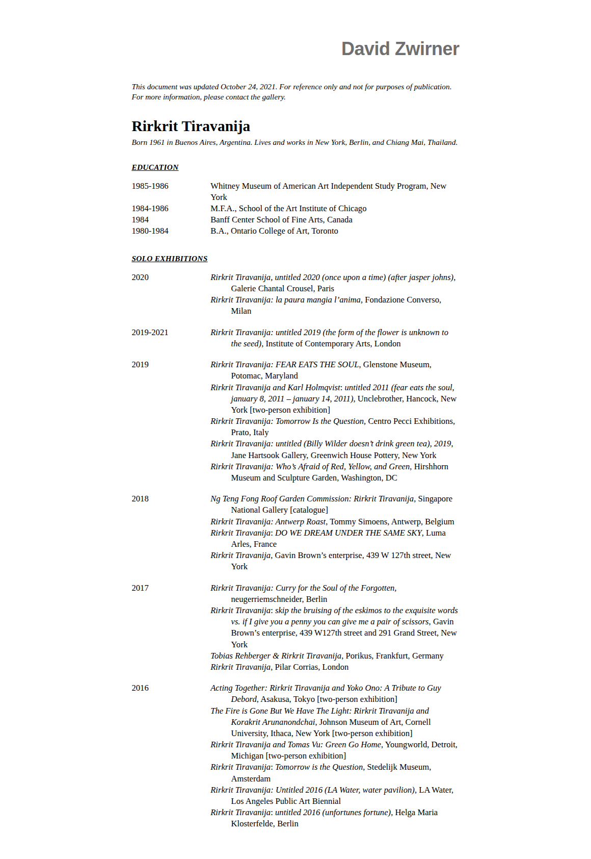David Zwirner
This document was updated October 24, 2021. For reference only and not for purposes of publication. For more information, please contact the gallery.
Rirkrit Tiravanija
Born 1961 in Buenos Aires, Argentina. Lives and works in New York, Berlin, and Chiang Mai, Thailand.
Education
| 1985-1986 | Whitney Museum of American Art Independent Study Program, New York |
| 1984-1986 | M.F.A., School of the Art Institute of Chicago |
| 1984 | Banff Center School of Fine Arts, Canada |
| 1980-1984 | B.A., Ontario College of Art, Toronto |
Solo Exhibitions
| 2020 | Rirkrit Tiravanija, untitled 2020 (once upon a time) (after jasper johns) , Galerie Chantal Crousel, Paris Rirkrit Tiravanija: la paura mangia l’anima, Fondazione Converso, Milan |
| 2019-2021 | Rirkrit Tiravanija: untitled 2019 (the form of the flower is unknown to the seed) , Institute of Contemporary Arts, London |
| 2019 | Rirkrit Tiravanija: FEAR EATS THE SOUL , Glenstone Museum, Potomac, Maryland Rirkrit Tiravanija and Karl Holmqvist : untitled 2011 (fear eats the soul, january 8, 2011 – january 14, 2011) , Unclebrother, Hancock, New York [two-person exhibition] Rirkrit Tiravanija: Tomorrow Is the Question, Centro Pecci Exhibitions, Prato, Italy Rirkrit Tiravanija: untitled (Billy Wilder doesn’t drink green tea), 2019 , Jane Hartsook Gallery, Greenwich House Pottery, New York Rirkrit Tiravanija: Who’s Afraid of Red, Yellow, and Green , Hirshhorn Museum and Sculpture Garden, Washington, DC |
| 2018 | Ng Teng Fong Roof Garden Commission: Rirkrit Tiravanija , Singapore National Gallery [catalogue] Rirkrit Tiravanija: Antwerp Roast , Tommy Simoens, Antwerp, Belgium Rirkrit Tiravanija : DO WE DREAM UNDER THE SAME SKY , Luma Arles, France Rirkrit Tiravanija , Gavin Brown’s enterprise, 439 W 127th street, New York |
| 2017 | Rirkrit Tiravanija: Curry for the Soul of the Forgotten, neugerriemschneider, Berlin Rirkrit Tiravanija : skip the bruising of the eskimos to the exquisite words vs. if I give you a penny you can give me a pair of scissors , Gavin Brown’s enterprise, 439 W127th street and 291 Grand Street, New York Tobias Rehberger & Rirkrit Tiravanija , Porikus, Frankfurt, Germany Rirkrit Tiravanija , Pilar Corrias, London |
| 2016 | Acting Together: Rirkrit Tiravanija and Yoko Ono: A Tribute to Guy Debord , Asakusa, Tokyo [two-person exhibition] The Fire is Gone But We Have The Light: Rirkrit Tiravanija and Korakrit Arunanondchai , Johnson Museum of Art, Cornell University, Ithaca, New York [two-person exhibition] Rirkrit Tiravanija and Tomas Vu: Green Go Home , Youngworld, Detroit, Michigan [two-person exhibition] Rirkrit Tiravanija : Tomorrow is the Question , Stedelijk Museum, Amsterdam Rirkrit Tiravanija: Untitled 2016 (LA Water, water pavilion) , LA Water, Los Angeles Public Art Biennial Rirkrit Tiravanija : untitled 2016 (unfortunes fortune) , Helga Maria Klosterfelde, Berlin |